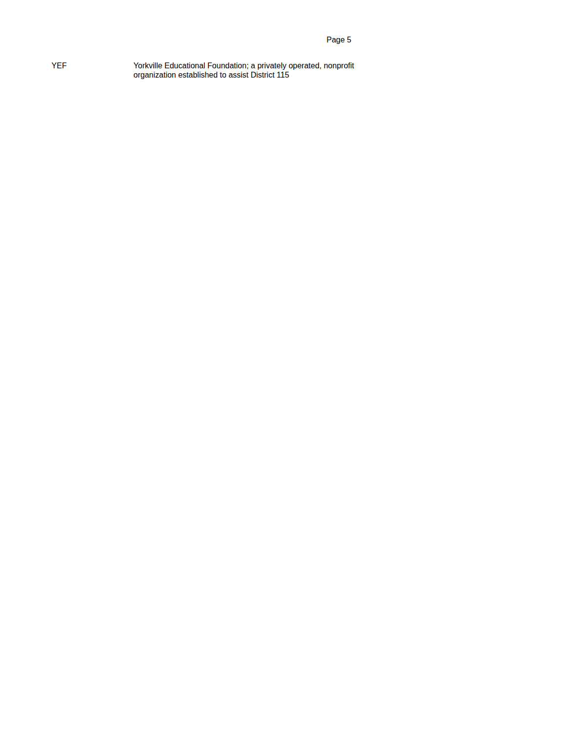Page 5
YEF
Yorkville Educational Foundation; a privately operated, nonprofit organization established to assist District 115